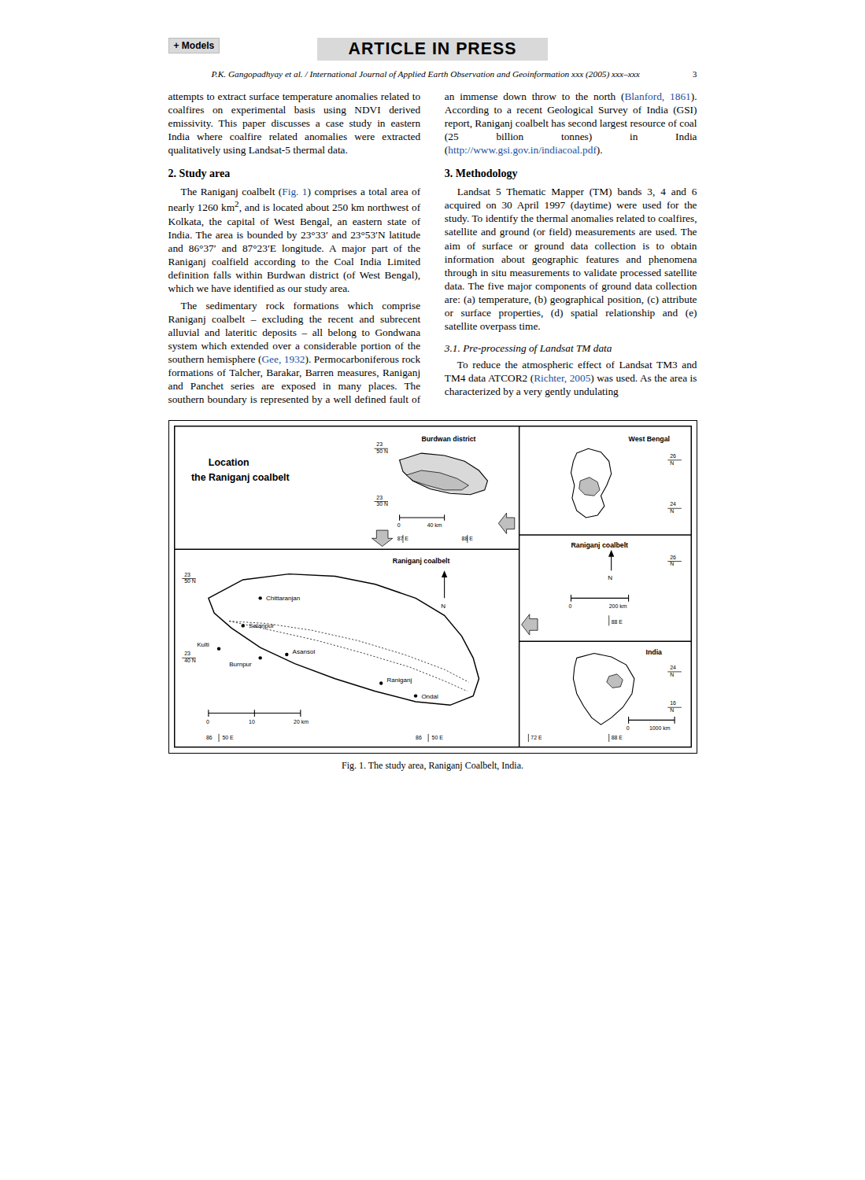+ Models
ARTICLE IN PRESS
P.K. Gangopadhyay et al. / International Journal of Applied Earth Observation and Geoinformation xxx (2005) xxx–xxx
3
attempts to extract surface temperature anomalies related to coalfires on experimental basis using NDVI derived emissivity. This paper discusses a case study in eastern India where coalfire related anomalies were extracted qualitatively using Landsat-5 thermal data.
2. Study area
The Raniganj coalbelt (Fig. 1) comprises a total area of nearly 1260 km2, and is located about 250 km northwest of Kolkata, the capital of West Bengal, an eastern state of India. The area is bounded by 23°33′ and 23°53′N latitude and 86°37′ and 87°23′E longitude. A major part of the Raniganj coalfield according to the Coal India Limited definition falls within Burdwan district (of West Bengal), which we have identified as our study area.
The sedimentary rock formations which comprise Raniganj coalbelt – excluding the recent and subrecent alluvial and lateritic deposits – all belong to Gondwana system which extended over a considerable portion of the southern hemisphere (Gee, 1932). Permocarboniferous rock formations of Talcher, Barakar, Barren measures, Raniganj and Panchet series are exposed in many places. The southern boundary is represented by a well defined fault of an immense down throw to the north (Blanford, 1861). According to a recent Geological Survey of India (GSI) report, Raniganj coalbelt has second largest resource of coal (25 billion tonnes) in India (http://www.gsi.gov.in/indiacoal.pdf).
3. Methodology
Landsat 5 Thematic Mapper (TM) bands 3, 4 and 6 acquired on 30 April 1997 (daytime) were used for the study. To identify the thermal anomalies related to coalfires, satellite and ground (or field) measurements are used. The aim of surface or ground data collection is to obtain information about geographic features and phenomena through in situ measurements to validate processed satellite data. The five major components of ground data collection are: (a) temperature, (b) geographical position, (c) attribute or surface properties, (d) spatial relationship and (e) satellite overpass time.
3.1. Pre-processing of Landsat TM data
To reduce the atmospheric effect of Landsat TM3 and TM4 data ATCOR2 (Richter, 2005) was used. As the area is characterized by a very gently undulating
Location the Raniganj coalbelt Burdwan district 23 50 N 23 30 N 0 40 km 87 E 88 E 23 50 N 23 40 N Chittaranjan Salanpur Kulti Burnpur Asansol Raniganj Ondal N Raniganj coalbelt 0 10 20 km 86 50 E 86 50 E West Bengal 26 N 24 N Raniganj coalbelt N 0 200 km 88 E 26 N India 24 N 16 N 0 1000 km 72 E 88 E
Fig. 1. The study area, Raniganj Coalbelt, India.